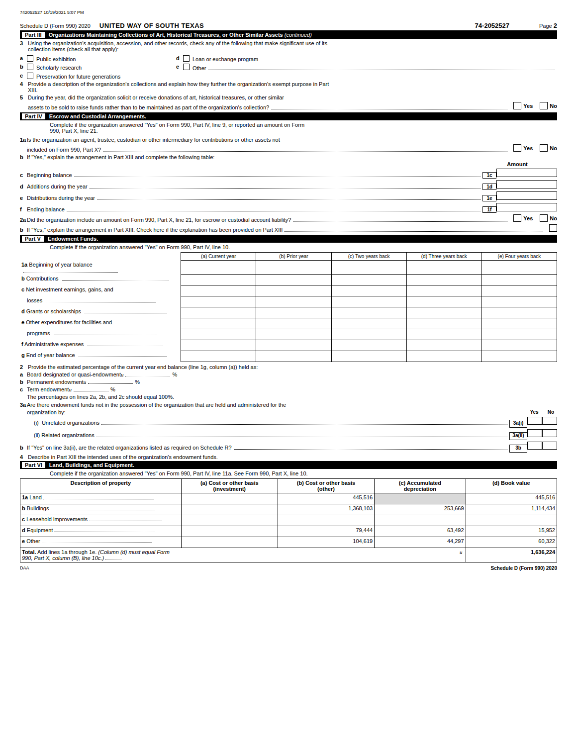742052527 10/19/2021 5:07 PM
Schedule D (Form 990) 2020 UNITED WAY OF SOUTH TEXAS 74-2052527 Page 2
Part III Organizations Maintaining Collections of Art, Historical Treasures, or Other Similar Assets (continued)
3
Using the organization's acquisition, accession, and other records, check any of the following that make significant use of its
collection items (check all that apply):
a
Public exhibition
d
Loan or exchange program
b
Scholarly research
e
Other
c
Preservation for future generations
4
Provide a description of the organization's collections and explain how they further the organization's exempt purpose in Part
XIII.
5
During the year, did the organization solicit or receive donations of art, historical treasures, or other similar
assets to be sold to raise funds rather than to be maintained as part of the organization's collection?
Yes No
Part IV Escrow and Custodial Arrangements.
Complete if the organization answered "Yes" on Form 990, Part IV, line 9, or reported an amount on Form
990, Part X, line 21.
1a
Is the organization an agent, trustee, custodian or other intermediary for contributions or other assets not
included on Form 990, Part X?
Yes No
b
If "Yes," explain the arrangement in Part XIII and complete the following table:
Amount
c
Beginning balance
1c
d
Additions during the year
1d
e
Distributions during the year
1e
f
Ending balance
1f
2a
Did the organization include an amount on Form 990, Part X, line 21, for escrow or custodial account liability?
Yes No
b
If "Yes," explain the arrangement in Part XIII. Check here if the explanation has been provided on Part XIII
Part V Endowment Funds.
Complete if the organization answered "Yes" on Form 990, Part IV, line 10.
| | (a) Current year | (b) Prior year | (c) Two years back | (d) Three years back | (e) Four years back |
| --- | --- | --- | --- | --- | --- |
| 1a Beginning of year balance | | | | | |
| b Contributions | | | | | |
| c Net investment earnings, gains, and | | | | | |
| losses | | | | | |
| d Grants or scholarships | | | | | |
| e Other expenditures for facilities and | | | | | |
| programs | | | | | |
| f Administrative expenses | | | | | |
| g End of year balance | | | | | |
2
Provide the estimated percentage of the current year end balance (line 1g, column (a)) held as:
a
Board designated or quasi-endowment u %
b
Permanent endowment u %
c
Term endowment u %
The percentages on lines 2a, 2b, and 2c should equal 100%.
3a
Are there endowment funds not in the possession of the organization that are held and administered for the
organization by:
Yes No
(i) Unrelated organizations
3a(i)
(ii) Related organizations
3a(ii)
b
If "Yes" on line 3a(ii), are the related organizations listed as required on Schedule R?
3b
4
Describe in Part XIII the intended uses of the organization's endowment funds.
Part VI Land, Buildings, and Equipment.
Complete if the organization answered "Yes" on Form 990, Part IV, line 11a. See Form 990, Part X, line 10.
| Description of property | (a) Cost or other basis (investment) | (b) Cost or other basis (other) | (c) Accumulated depreciation | (d) Book value |
| --- | --- | --- | --- | --- |
| 1a Land | | 445,516 | | 445,516 |
| b Buildings | | 1,368,103 | 253,669 | 1,114,434 |
| c Leasehold improvements | | | | |
| d Equipment | | 79,444 | 63,492 | 15,952 |
| e Other | | 104,619 | 44,297 | 60,322 |
| Total. Add lines 1a through 1e. (Column (d) must equal Form 990, Part X, column (B), line 10c.) | u | 1,636,224 |
DAA Schedule D (Form 990) 2020